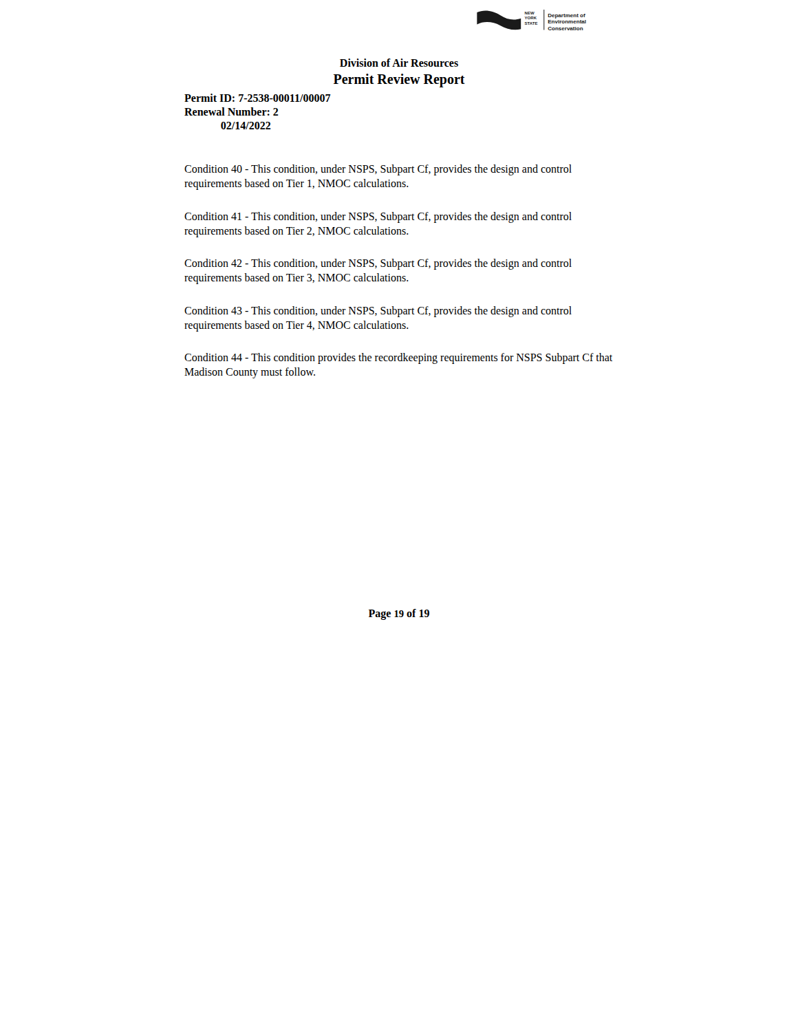NEW YORK STATE Department of Environmental Conservation
Division of Air Resources
Permit Review Report
Permit ID: 7-2538-00011/00007
Renewal Number: 2
02/14/2022
Condition 40 - This condition, under NSPS, Subpart Cf, provides the design and control requirements based on Tier 1, NMOC calculations.
Condition 41 - This condition, under NSPS, Subpart Cf, provides the design and control requirements based on Tier 2, NMOC calculations.
Condition 42 - This condition, under NSPS, Subpart Cf, provides the design and control requirements based on Tier 3, NMOC calculations.
Condition 43 - This condition, under NSPS, Subpart Cf, provides the design and control requirements based on Tier 4, NMOC calculations.
Condition 44 - This condition provides the recordkeeping requirements for NSPS Subpart Cf that Madison County must follow.
Page 19 of 19